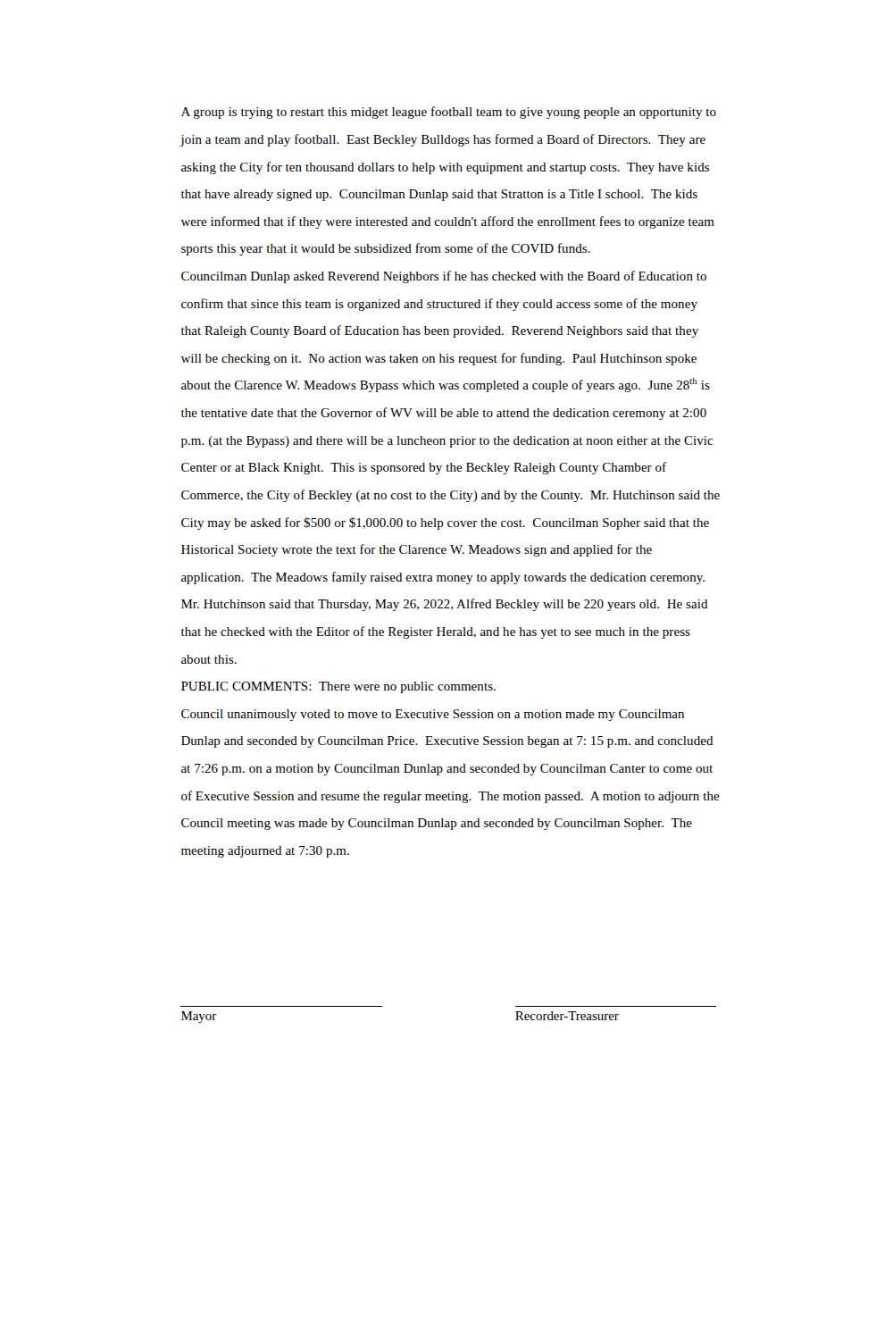A group is trying to restart this midget league football team to give young people an opportunity to join a team and play football. East Beckley Bulldogs has formed a Board of Directors. They are asking the City for ten thousand dollars to help with equipment and startup costs. They have kids that have already signed up. Councilman Dunlap said that Stratton is a Title I school. The kids were informed that if they were interested and couldn't afford the enrollment fees to organize team sports this year that it would be subsidized from some of the COVID funds.
Councilman Dunlap asked Reverend Neighbors if he has checked with the Board of Education to confirm that since this team is organized and structured if they could access some of the money that Raleigh County Board of Education has been provided. Reverend Neighbors said that they will be checking on it. No action was taken on his request for funding. Paul Hutchinson spoke about the Clarence W. Meadows Bypass which was completed a couple of years ago. June 28th is the tentative date that the Governor of WV will be able to attend the dedication ceremony at 2:00 p.m. (at the Bypass) and there will be a luncheon prior to the dedication at noon either at the Civic Center or at Black Knight. This is sponsored by the Beckley Raleigh County Chamber of Commerce, the City of Beckley (at no cost to the City) and by the County. Mr. Hutchinson said the City may be asked for $500 or $1,000.00 to help cover the cost. Councilman Sopher said that the Historical Society wrote the text for the Clarence W. Meadows sign and applied for the application. The Meadows family raised extra money to apply towards the dedication ceremony. Mr. Hutchinson said that Thursday, May 26, 2022, Alfred Beckley will be 220 years old. He said that he checked with the Editor of the Register Herald, and he has yet to see much in the press about this.
PUBLIC COMMENTS: There were no public comments.
Council unanimously voted to move to Executive Session on a motion made my Councilman Dunlap and seconded by Councilman Price. Executive Session began at 7: 15 p.m. and concluded at 7:26 p.m. on a motion by Councilman Dunlap and seconded by Councilman Canter to come out of Executive Session and resume the regular meeting. The motion passed. A motion to adjourn the Council meeting was made by Councilman Dunlap and seconded by Councilman Sopher. The meeting adjourned at 7:30 p.m.
Mayor
Recorder-Treasurer